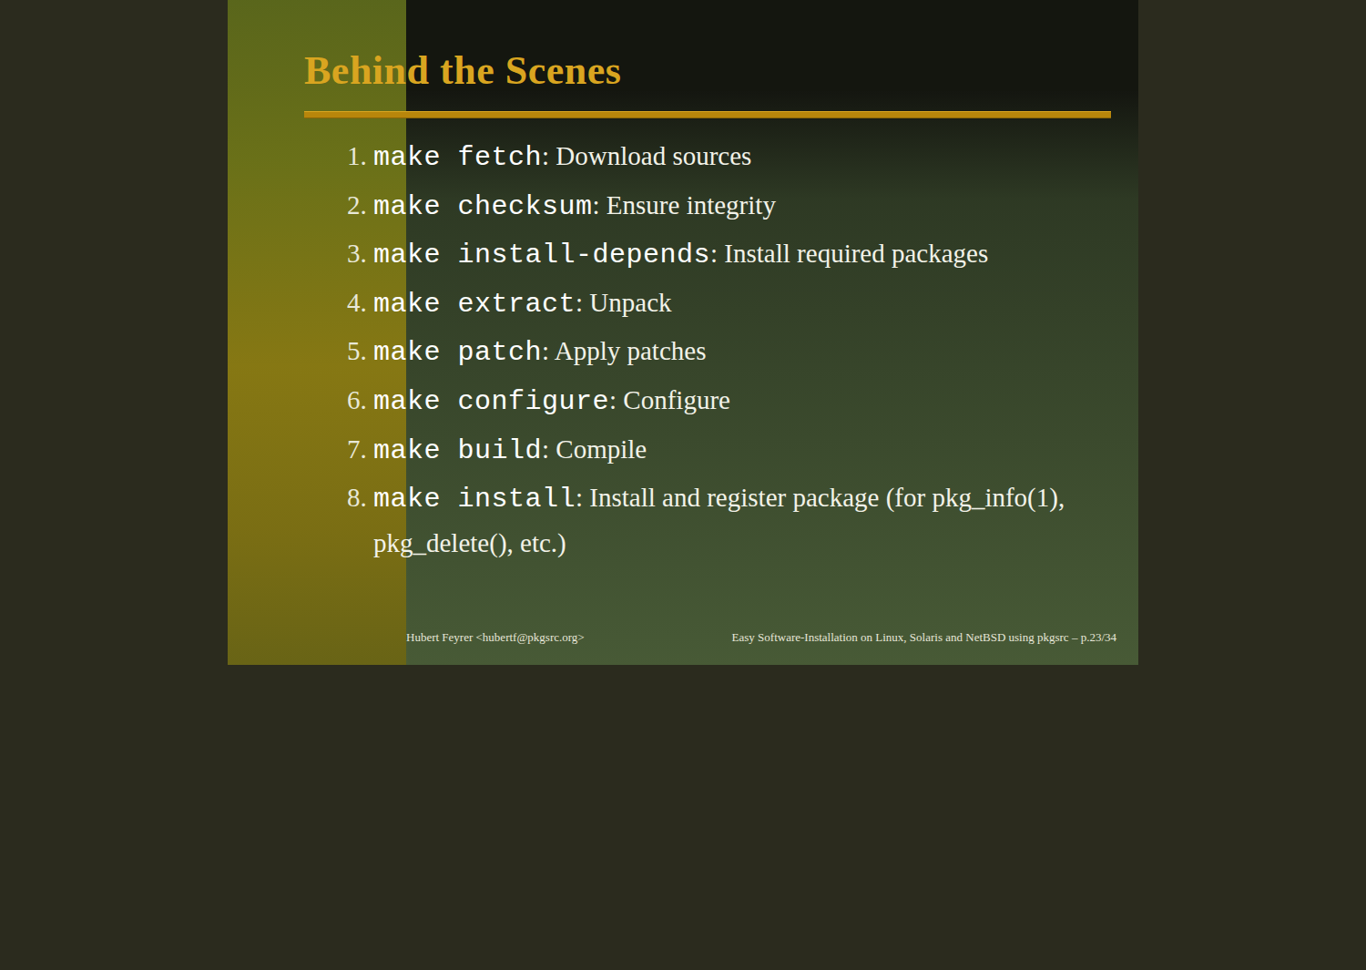Behind the Scenes
make fetch: Download sources
make checksum: Ensure integrity
make install-depends: Install required packages
make extract: Unpack
make patch: Apply patches
make configure: Configure
make build: Compile
make install: Install and register package (for pkg_info(1), pkg_delete(), etc.)
Hubert Feyrer <hubertf@pkgsrc.org> Easy Software-Installation on Linux, Solaris and NetBSD using pkgsrc – p.23/34